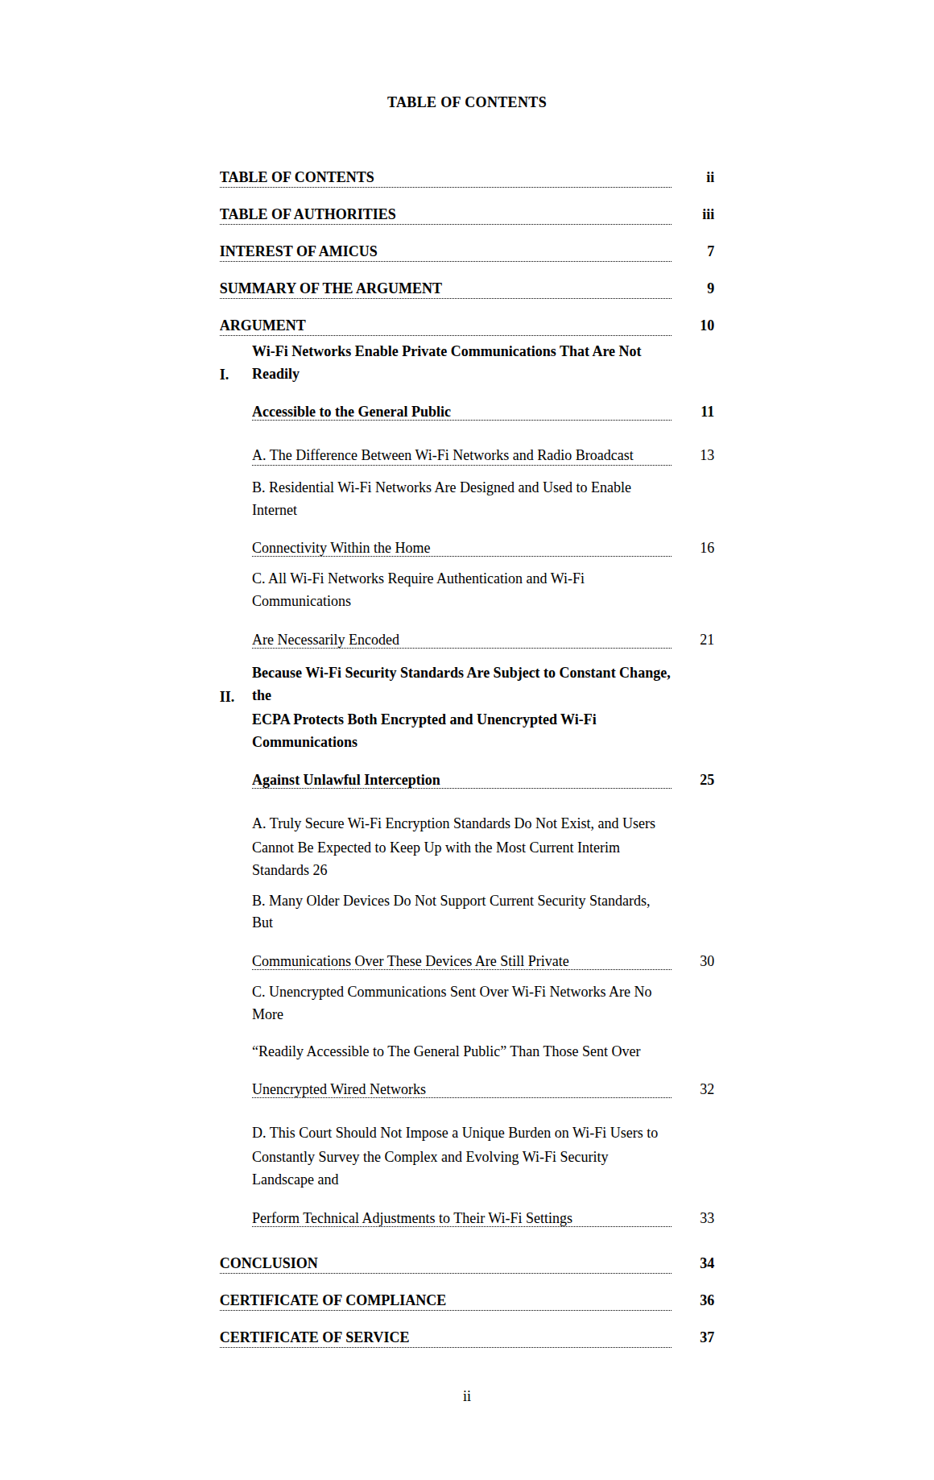TABLE OF CONTENTS
| TABLE OF CONTENTS | ii |
| TABLE OF AUTHORITIES | iii |
| INTEREST OF AMICUS | 7 |
| SUMMARY OF THE ARGUMENT | 9 |
| ARGUMENT | 10 |
| I. | Wi-Fi Networks Enable Private Communications That Are Not Readily | |
| | Accessible to the General Public | 11 |
| | A. The Difference Between Wi-Fi Networks and Radio Broadcast | 13 |
| | B. Residential Wi-Fi Networks Are Designed and Used to Enable Internet | |
| | Connectivity Within the Home | 16 |
| | C. All Wi-Fi Networks Require Authentication and Wi-Fi Communications | |
| | Are Necessarily Encoded | 21 |
| II. | Because Wi-Fi Security Standards Are Subject to Constant Change, the | |
| | ECPA Protects Both Encrypted and Unencrypted Wi-Fi Communications | |
| | Against Unlawful Interception | 25 |
| | A. Truly Secure Wi-Fi Encryption Standards Do Not Exist, and Users | |
| | Cannot Be Expected to Keep Up with the Most Current Interim Standards 26 | |
| | B. Many Older Devices Do Not Support Current Security Standards, But | |
| | Communications Over These Devices Are Still Private | 30 |
| | C. Unencrypted Communications Sent Over Wi-Fi Networks Are No More | |
| | “Readily Accessible to The General Public” Than Those Sent Over | |
| | Unencrypted Wired Networks | 32 |
| | D. This Court Should Not Impose a Unique Burden on Wi-Fi Users to | |
| | Constantly Survey the Complex and Evolving Wi-Fi Security Landscape and | |
| | Perform Technical Adjustments to Their Wi-Fi Settings | 33 |
| CONCLUSION | 34 |
| CERTIFICATE OF COMPLIANCE | 36 |
| CERTIFICATE OF SERVICE | 37 |
ii